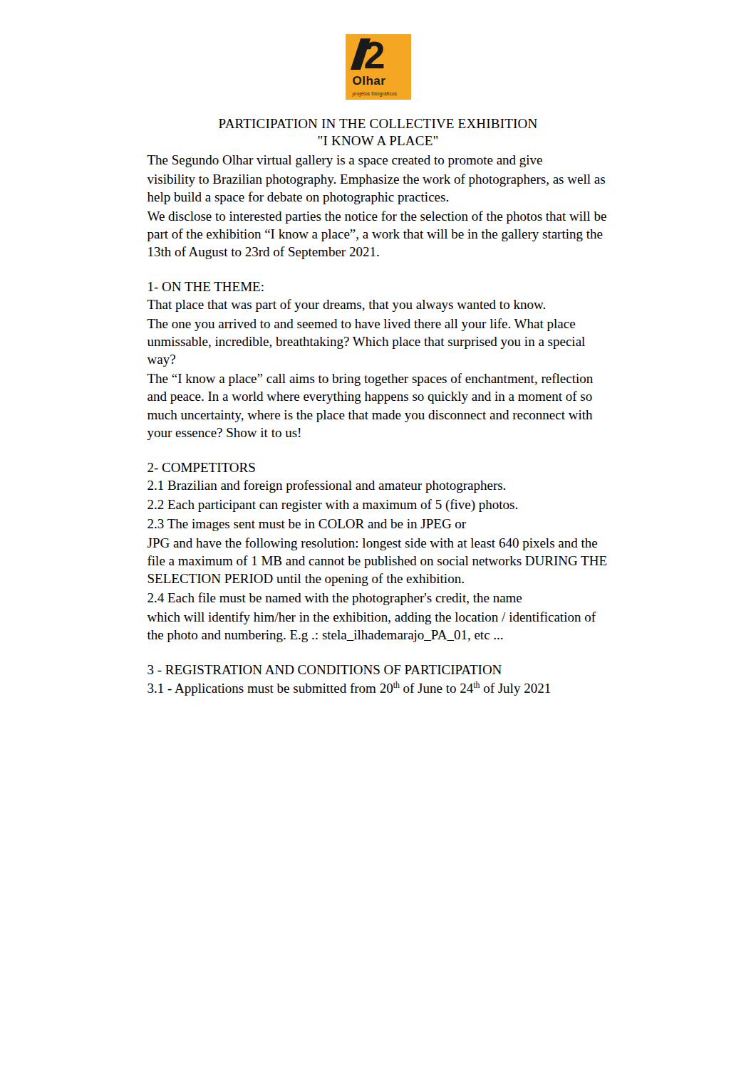2 Olhar projetos fotográficos
PARTICIPATION IN THE COLLECTIVE EXHIBITION "I KNOW A PLACE"
The Segundo Olhar virtual gallery is a space created to promote and give
visibility to Brazilian photography. Emphasize the work of photographers, as well as help build a space for debate on photographic practices.
We disclose to interested parties the notice for the selection of the photos that will be part of the exhibition “I know a place”, a work that will be in the gallery starting the 13th of August to 23rd of September 2021.
1- ON THE THEME:
That place that was part of your dreams, that you always wanted to know.
The one you arrived to and seemed to have lived there all your life. What place unmissable, incredible, breathtaking? Which place that surprised you in a special way?
The “I know a place” call aims to bring together spaces of enchantment, reflection and peace. In a world where everything happens so quickly and in a moment of so much uncertainty, where is the place that made you disconnect and reconnect with your essence? Show it to us!
2- COMPETITORS
2.1 Brazilian and foreign professional and amateur photographers.
2.2 Each participant can register with a maximum of 5 (five) photos.
2.3 The images sent must be in COLOR and be in JPEG or
JPG and have the following resolution: longest side with at least 640 pixels and the file a maximum of 1 MB and cannot be published on social networks DURING THE SELECTION PERIOD until the opening of the exhibition.
2.4 Each file must be named with the photographer's credit, the name
which will identify him/her in the exhibition, adding the location / identification of the photo and numbering. E.g .: stela_ilhademarajo_PA_01, etc ...
3 - REGISTRATION AND CONDITIONS OF PARTICIPATION
3.1 - Applications must be submitted from 20th of June to 24th of July 2021